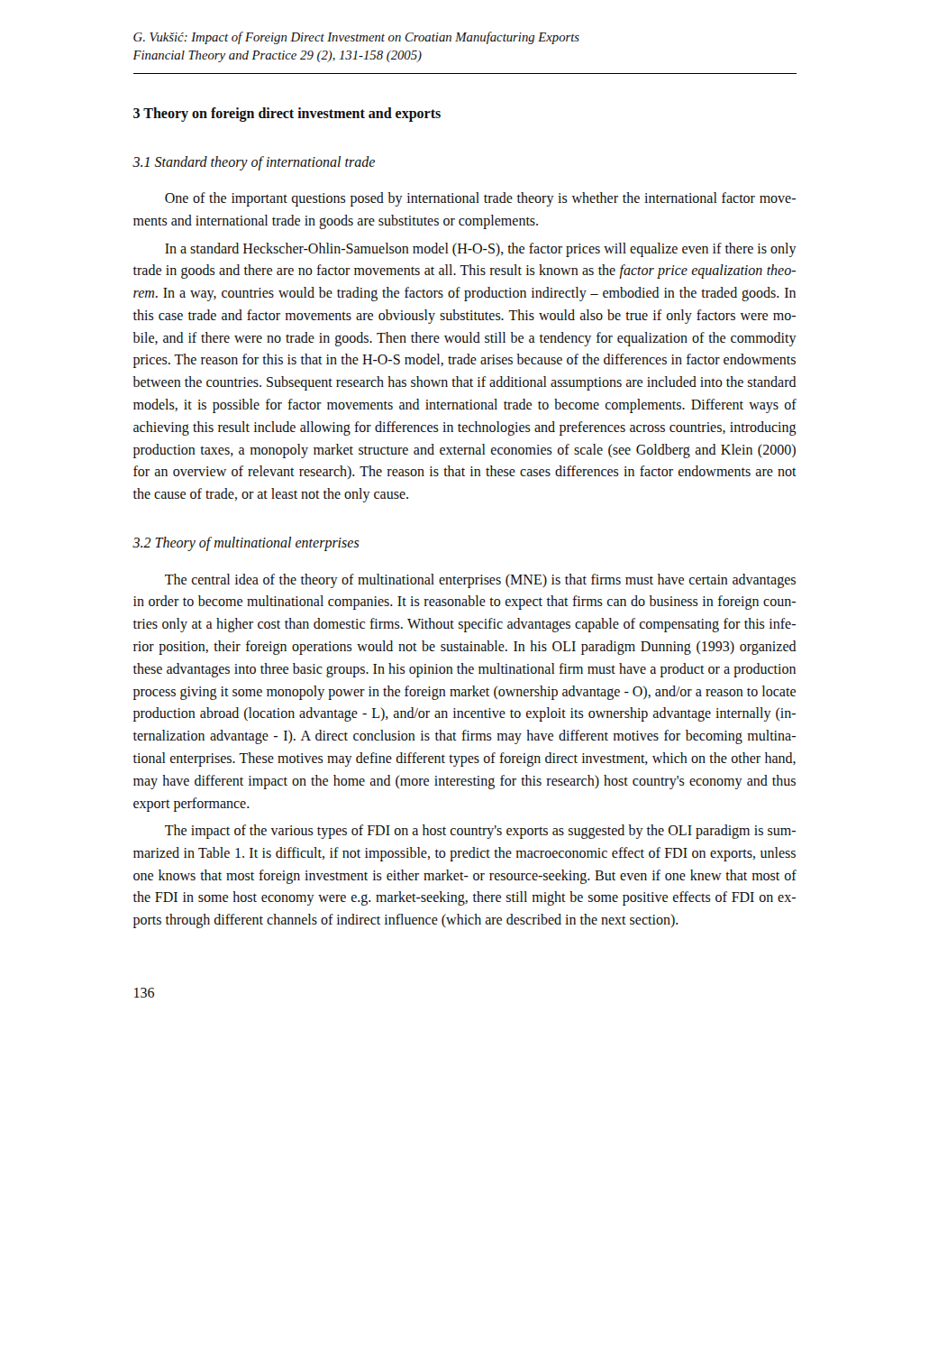G. Vukšić: Impact of Foreign Direct Investment on Croatian Manufacturing Exports
Financial Theory and Practice 29 (2), 131-158 (2005)
3 Theory on foreign direct investment and exports
3.1 Standard theory of international trade
One of the important questions posed by international trade theory is whether the international factor movements and international trade in goods are substitutes or complements.
In a standard Heckscher-Ohlin-Samuelson model (H-O-S), the factor prices will equalize even if there is only trade in goods and there are no factor movements at all. This result is known as the factor price equalization theorem. In a way, countries would be trading the factors of production indirectly – embodied in the traded goods. In this case trade and factor movements are obviously substitutes. This would also be true if only factors were mobile, and if there were no trade in goods. Then there would still be a tendency for equalization of the commodity prices. The reason for this is that in the H-O-S model, trade arises because of the differences in factor endowments between the countries. Subsequent research has shown that if additional assumptions are included into the standard models, it is possible for factor movements and international trade to become complements. Different ways of achieving this result include allowing for differences in technologies and preferences across countries, introducing production taxes, a monopoly market structure and external economies of scale (see Goldberg and Klein (2000) for an overview of relevant research). The reason is that in these cases differences in factor endowments are not the cause of trade, or at least not the only cause.
3.2 Theory of multinational enterprises
The central idea of the theory of multinational enterprises (MNE) is that firms must have certain advantages in order to become multinational companies. It is reasonable to expect that firms can do business in foreign countries only at a higher cost than domestic firms. Without specific advantages capable of compensating for this inferior position, their foreign operations would not be sustainable. In his OLI paradigm Dunning (1993) organized these advantages into three basic groups. In his opinion the multinational firm must have a product or a production process giving it some monopoly power in the foreign market (ownership advantage - O), and/or a reason to locate production abroad (location advantage - L), and/or an incentive to exploit its ownership advantage internally (internalization advantage - I). A direct conclusion is that firms may have different motives for becoming multinational enterprises. These motives may define different types of foreign direct investment, which on the other hand, may have different impact on the home and (more interesting for this research) host country's economy and thus export performance.
The impact of the various types of FDI on a host country's exports as suggested by the OLI paradigm is summarized in Table 1. It is difficult, if not impossible, to predict the macroeconomic effect of FDI on exports, unless one knows that most foreign investment is either market- or resource-seeking. But even if one knew that most of the FDI in some host economy were e.g. market-seeking, there still might be some positive effects of FDI on exports through different channels of indirect influence (which are described in the next section).
136